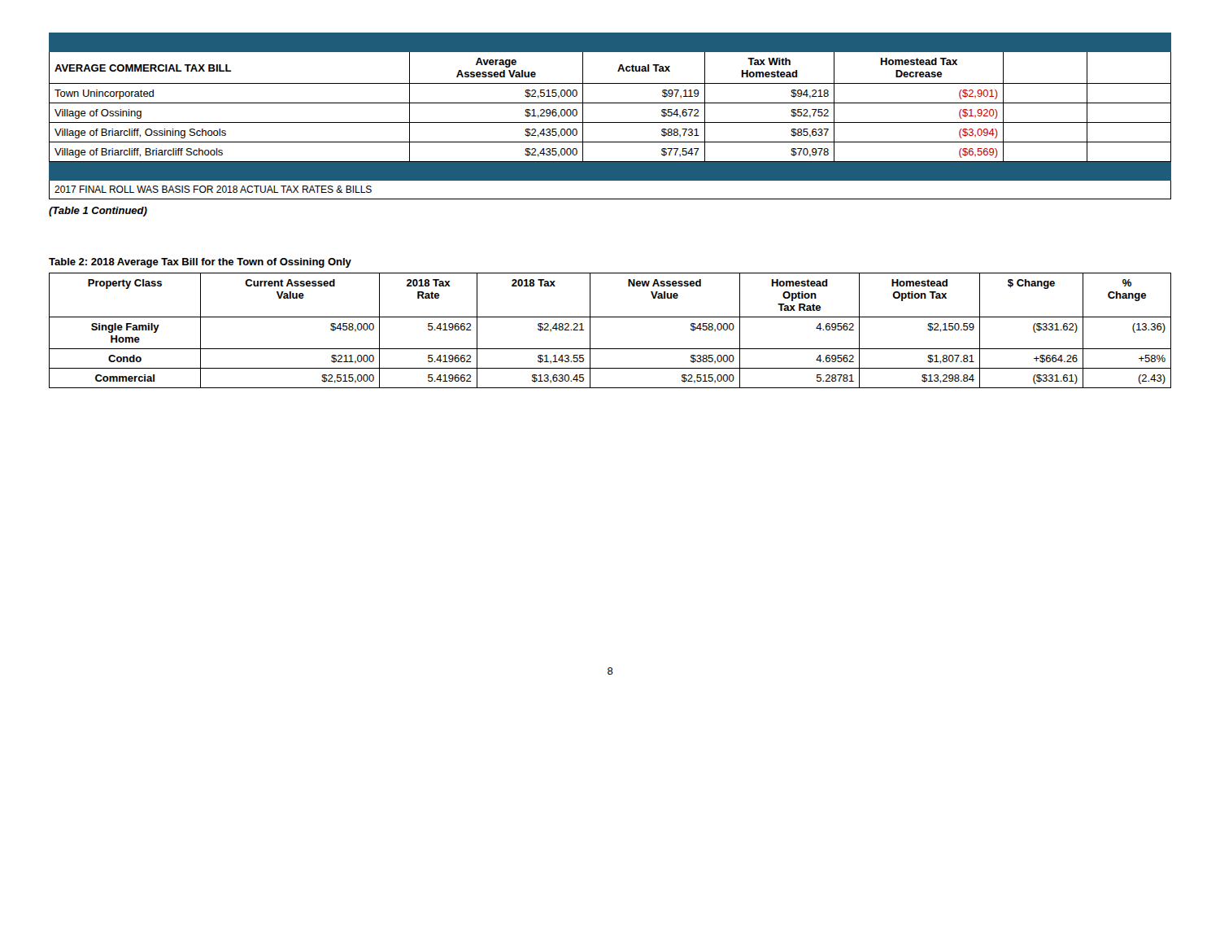| AVERAGE COMMERCIAL TAX BILL | Average Assessed Value | Actual Tax | Tax With Homestead | Homestead Tax Decrease | | |
| Town Unincorporated | $2,515,000 | $97,119 | $94,218 | ($2,901) | | |
| Village of Ossining | $1,296,000 | $54,672 | $52,752 | ($1,920) | | |
| Village of Briarcliff, Ossining Schools | $2,435,000 | $88,731 | $85,637 | ($3,094) | | |
| Village of Briarcliff, Briarcliff Schools | $2,435,000 | $77,547 | $70,978 | ($6,569) | | |
| 2017 FINAL ROLL WAS BASIS FOR 2018 ACTUAL TAX RATES & BILLS |
(Table 1 Continued)
Table 2: 2018 Average Tax Bill for the Town of Ossining Only
| Property Class | Current Assessed Value | 2018 Tax Rate | 2018 Tax | New Assessed Value | Homestead Option Tax Rate | Homestead Option Tax | $ Change | % Change |
| --- | --- | --- | --- | --- | --- | --- | --- | --- |
| Single Family Home | $458,000 | 5.419662 | $2,482.21 | $458,000 | 4.69562 | $2,150.59 | ($331.62) | (13.36) |
| Condo | $211,000 | 5.419662 | $1,143.55 | $385,000 | 4.69562 | $1,807.81 | +$664.26 | +58% |
| Commercial | $2,515,000 | 5.419662 | $13,630.45 | $2,515,000 | 5.28781 | $13,298.84 | ($331.61) | (2.43) |
8